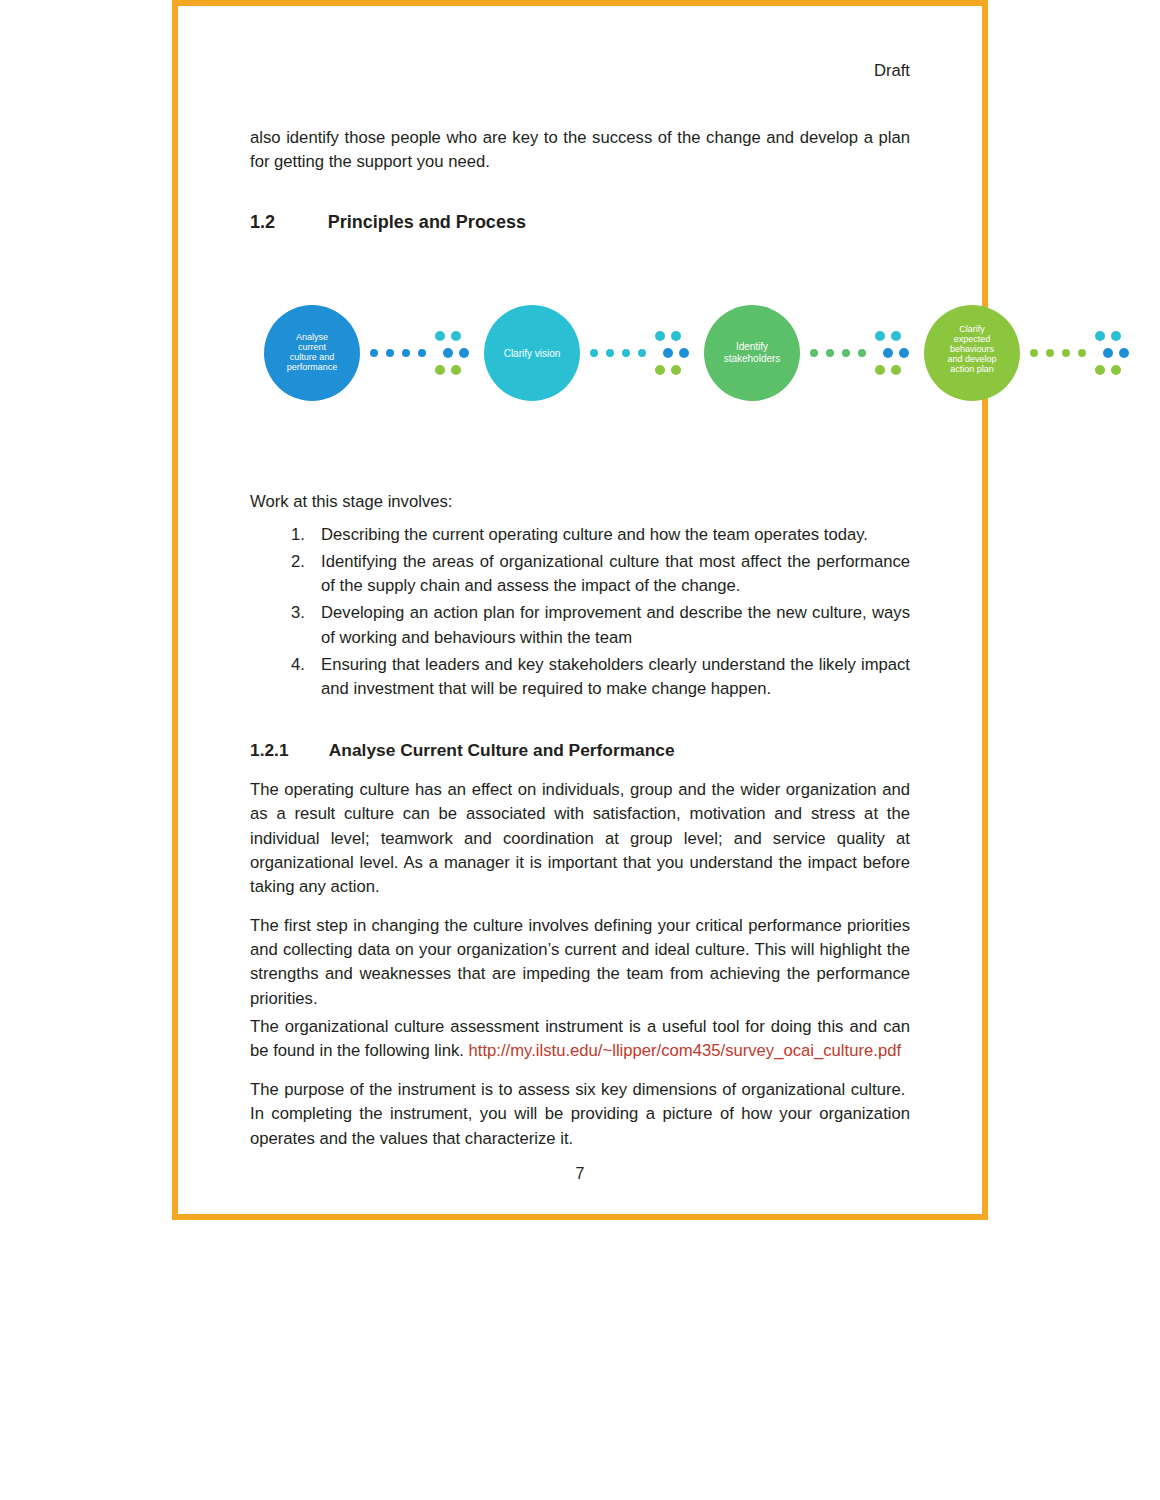Draft
also identify those people who are key to the success of the change and develop a plan for getting the support you need.
1.2 Principles and Process
Analyse current culture and performance Clarify vision Identify stakeholders Clarify expected behaviours and develop action plan
Work at this stage involves:
Describing the current operating culture and how the team operates today.
Identifying the areas of organizational culture that most affect the performance of the supply chain and assess the impact of the change.
Developing an action plan for improvement and describe the new culture, ways of working and behaviours within the team
Ensuring that leaders and key stakeholders clearly understand the likely impact and investment that will be required to make change happen.
1.2.1 Analyse Current Culture and Performance
The operating culture has an effect on individuals, group and the wider organization and as a result culture can be associated with satisfaction, motivation and stress at the individual level; teamwork and coordination at group level; and service quality at organizational level. As a manager it is important that you understand the impact before taking any action.
The first step in changing the culture involves defining your critical performance priorities and collecting data on your organization’s current and ideal culture. This will highlight the strengths and weaknesses that are impeding the team from achieving the performance priorities.
The organizational culture assessment instrument is a useful tool for doing this and can be found in the following link. http://my.ilstu.edu/~llipper/com435/survey_ocai_culture.pdf
The purpose of the instrument is to assess six key dimensions of organizational culture. In completing the instrument, you will be providing a picture of how your organization operates and the values that characterize it.
7